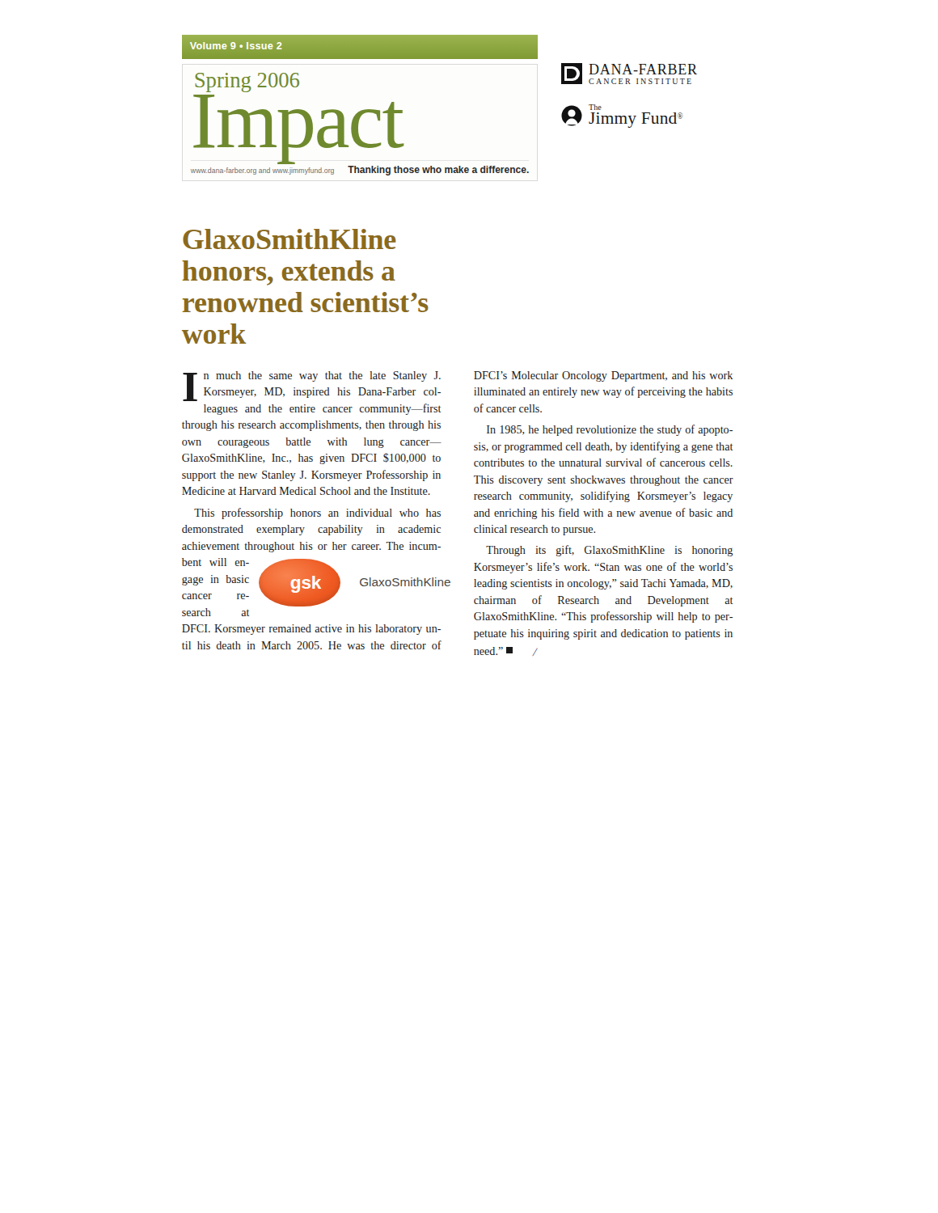Volume 9 • Issue 2
Spring 2006
Impact
www.dana-farber.org and www.jimmyfund.org
Thanking those who make a difference.
DANA-FARBER
CANCER INSTITUTE
The Jimmy Fund®
GlaxoSmithKline honors, extends a renowned scientist’s work
In much the same way that the late Stanley J. Korsmeyer, MD, inspired his Dana-Farber colleagues and the entire cancer community—first through his research accomplishments, then through his own courageous battle with lung cancer—GlaxoSmithKline, Inc., has given DFCI $100,000 to support the new Stanley J. Korsmeyer Professorship in Medicine at Harvard Medical School and the Institute.
This professorship honors an individual who has demonstrated exemplary capability in academic achievement throughout his or her career. The gsk GlaxoSmithKline incumbent will engage in basic cancer research at DFCI. Korsmeyer remained active in his laboratory until his death in March 2005. He was the director of DFCI’s Molecular Oncology Department, and his work illuminated an entirely new way of perceiving the habits of cancer cells.
In 1985, he helped revolutionize the study of apoptosis, or programmed cell death, by identifying a gene that contributes to the unnatural survival of cancerous cells. This discovery sent shockwaves throughout the cancer research community, solidifying Korsmeyer’s legacy and enriching his field with a new avenue of basic and clinical research to pursue.
Through its gift, GlaxoSmithKline is honoring Korsmeyer’s life’s work. “Stan was one of the world’s leading scientists in oncology,” said Tachi Yamada, MD, chairman of Research and Development at GlaxoSmithKline. “This professorship will help to perpetuate his inquiring spirit and dedication to patients in need.” /